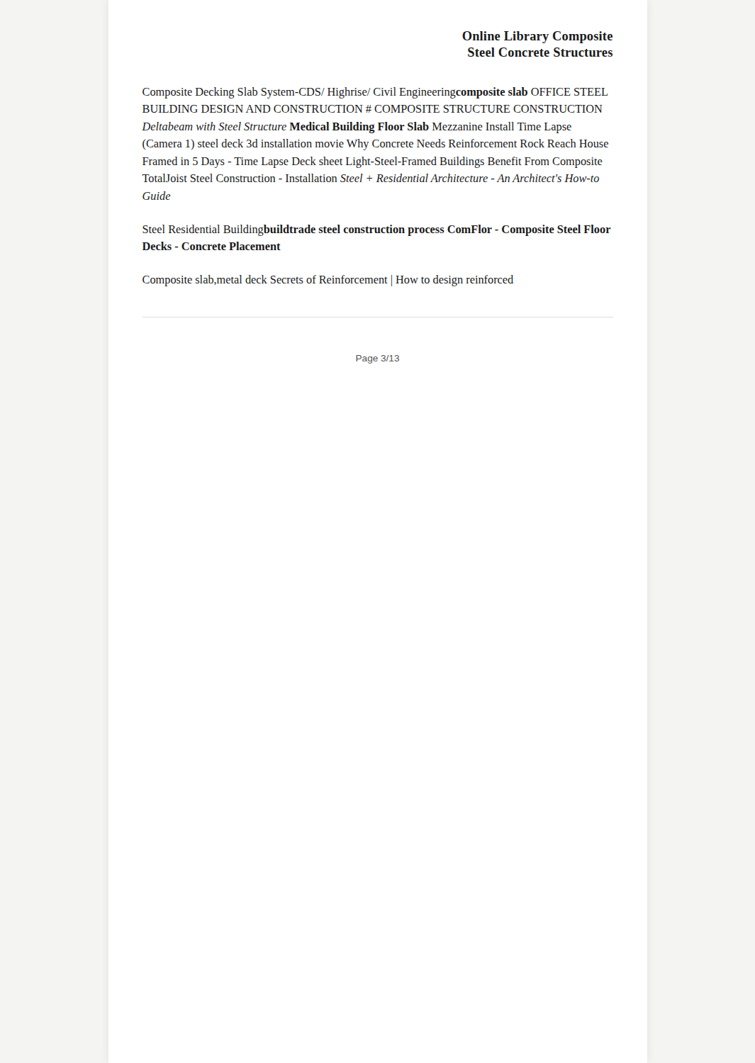Online Library Composite Steel Concrete Structures
Composite Decking Slab System-CDS/ Highrise/ Civil Engineeringcomposite slab OFFICE STEEL BUILDING DESIGN AND CONSTRUCTION # COMPOSITE STRUCTURE CONSTRUCTION Deltabeam with Steel Structure Medical Building Floor Slab Mezzanine Install Time Lapse (Camera 1) steel deck 3d installation movie Why Concrete Needs Reinforcement Rock Reach House Framed in 5 Days - Time Lapse Deck sheet Light-Steel-Framed Buildings Benefit From Composite TotalJoist Steel Construction - Installation Steel + Residential Architecture - An Architect's How-to Guide
Steel Residential Buildingbuildtrade steel construction process ComFlor - Composite Steel Floor Decks - Concrete Placement
Composite slab,metal deck Secrets of Reinforcement | How to design reinforced
Page 3/13